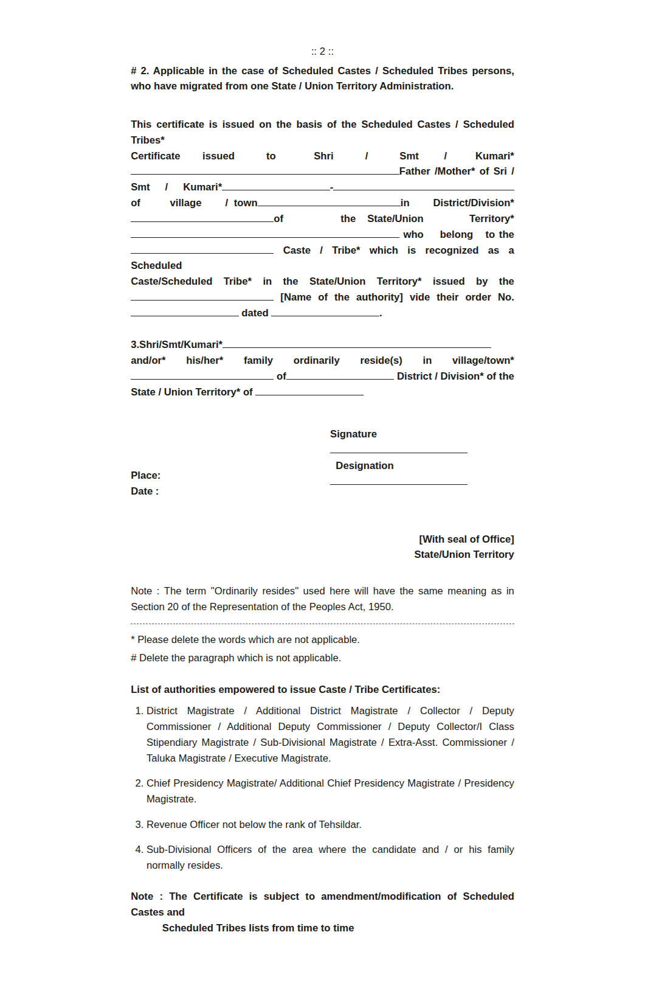:: 2 ::
# 2. Applicable in the case of Scheduled Castes / Scheduled Tribes persons, who have migrated from one State / Union Territory Administration.
This certificate is issued on the basis of the Scheduled Castes / Scheduled Tribes* Certificate issued to Shri / Smt / Kumari* Father /Mother* of Sri / Smt / Kumari* - of village / town in District/Division* of the State/Union Territory* who belong to the Caste / Tribe* which is recognized as a Scheduled Caste/Scheduled Tribe* in the State/Union Territory* issued by the [Name of the authority] vide their order No. dated .
3.Shri/Smt/Kumari* and/or* his/her* family ordinarily reside(s) in village/town* of District / Division* of the State / Union Territory* of
Signature
Designation
Place:
Date :
[With seal of Office]
State/Union Territory
Note : The term "Ordinarily resides" used here will have the same meaning as in Section 20 of the Representation of the Peoples Act, 1950.
* Please delete the words which are not applicable.
# Delete the paragraph which is not applicable.
List of authorities empowered to issue Caste / Tribe Certificates:
District Magistrate / Additional District Magistrate / Collector / Deputy Commissioner / Additional Deputy Commissioner / Deputy Collector/I Class Stipendiary Magistrate / Sub-Divisional Magistrate / Extra-Asst. Commissioner / Taluka Magistrate / Executive Magistrate.
Chief Presidency Magistrate/ Additional Chief Presidency Magistrate / Presidency Magistrate.
Revenue Officer not below the rank of Tehsildar.
Sub-Divisional Officers of the area where the candidate and / or his family normally resides.
Note : The Certificate is subject to amendment/modification of Scheduled Castes and Scheduled Tribes lists from time to time